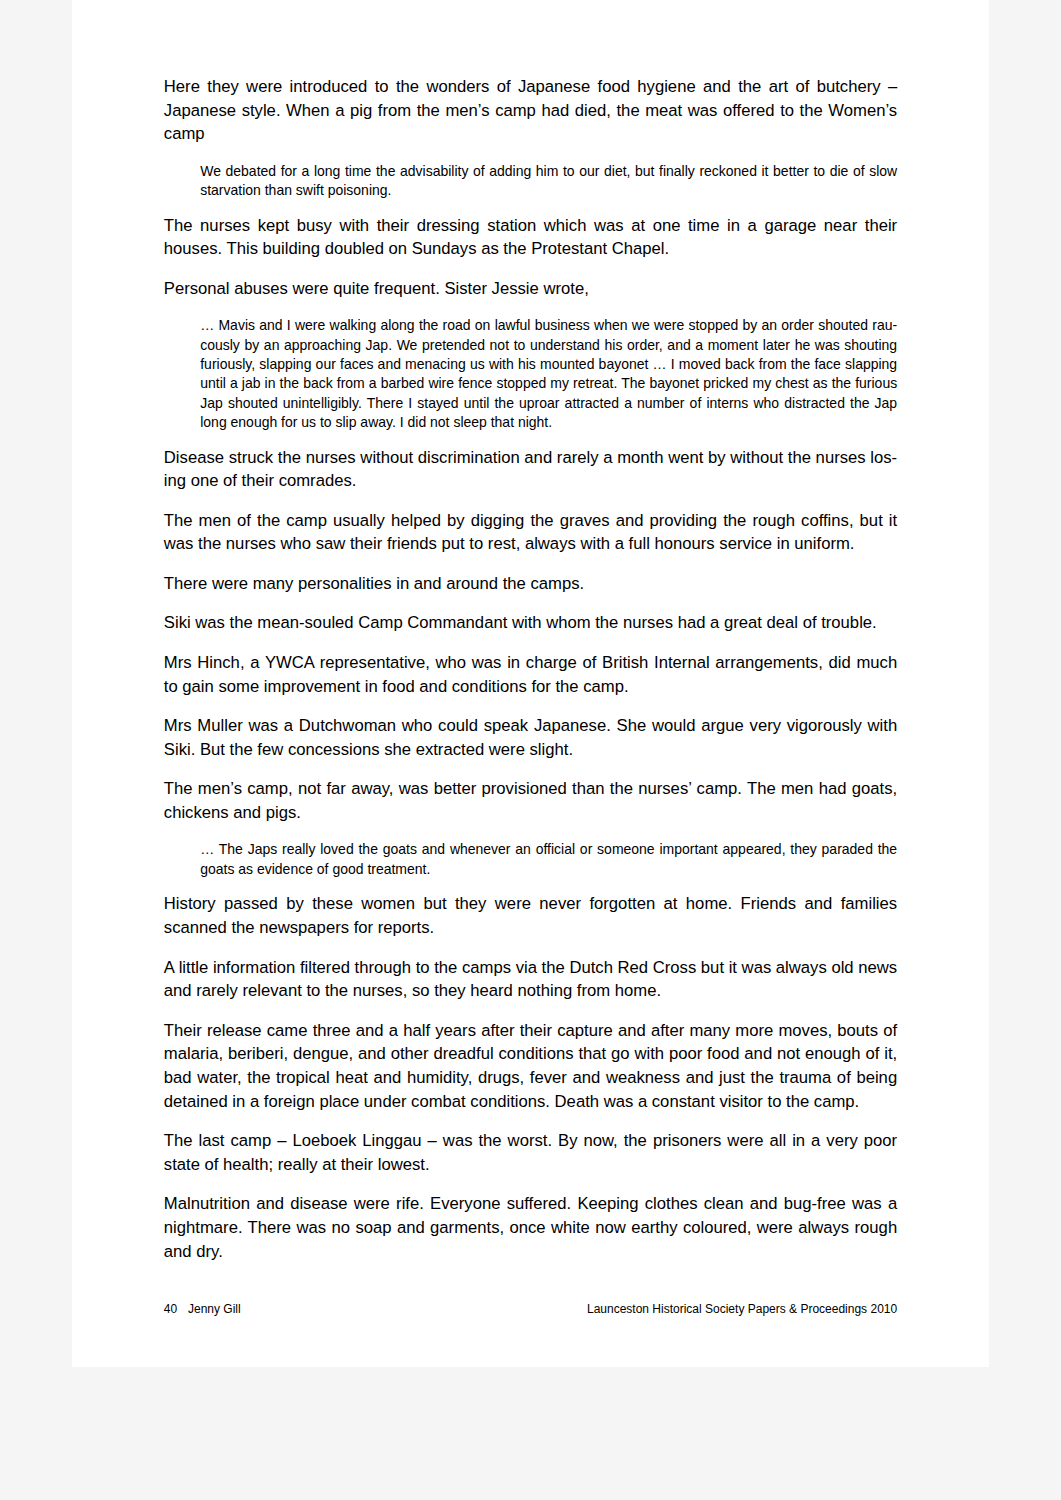Here they were introduced to the wonders of Japanese food hygiene and the art of butchery – Japanese style. When a pig from the men’s camp had died, the meat was offered to the Women’s camp
We debated for a long time the advisability of adding him to our diet, but finally reckoned it better to die of slow starvation than swift poisoning.
The nurses kept busy with their dressing station which was at one time in a garage near their houses. This building doubled on Sundays as the Protestant Chapel.
Personal abuses were quite frequent. Sister Jessie wrote,
… Mavis and I were walking along the road on lawful business when we were stopped by an order shouted raucously by an approaching Jap. We pretended not to understand his order, and a moment later he was shouting furiously, slapping our faces and menacing us with his mounted bayonet … I moved back from the face slapping until a jab in the back from a barbed wire fence stopped my retreat. The bayonet pricked my chest as the furious Jap shouted unintelligibly. There I stayed until the uproar attracted a number of interns who distracted the Jap long enough for us to slip away. I did not sleep that night.
Disease struck the nurses without discrimination and rarely a month went by without the nurses losing one of their comrades.
The men of the camp usually helped by digging the graves and providing the rough coffins, but it was the nurses who saw their friends put to rest, always with a full honours service in uniform.
There were many personalities in and around the camps.
Siki was the mean-souled Camp Commandant with whom the nurses had a great deal of trouble.
Mrs Hinch, a YWCA representative, who was in charge of British Internal arrangements, did much to gain some improvement in food and conditions for the camp.
Mrs Muller was a Dutchwoman who could speak Japanese. She would argue very vigorously with Siki. But the few concessions she extracted were slight.
The men’s camp, not far away, was better provisioned than the nurses’ camp. The men had goats, chickens and pigs.
… The Japs really loved the goats and whenever an official or someone important appeared, they paraded the goats as evidence of good treatment.
History passed by these women but they were never forgotten at home. Friends and families scanned the newspapers for reports.
A little information filtered through to the camps via the Dutch Red Cross but it was always old news and rarely relevant to the nurses, so they heard nothing from home.
Their release came three and a half years after their capture and after many more moves, bouts of malaria, beriberi, dengue, and other dreadful conditions that go with poor food and not enough of it, bad water, the tropical heat and humidity, drugs, fever and weakness and just the trauma of being detained in a foreign place under combat conditions. Death was a constant visitor to the camp.
The last camp – Loeboek Linggau – was the worst. By now, the prisoners were all in a very poor state of health; really at their lowest.
Malnutrition and disease were rife. Everyone suffered. Keeping clothes clean and bug-free was a nightmare. There was no soap and garments, once white now earthy coloured, were always rough and dry.
40 Jenny Gill Launceston Historical Society Papers & Proceedings 2010